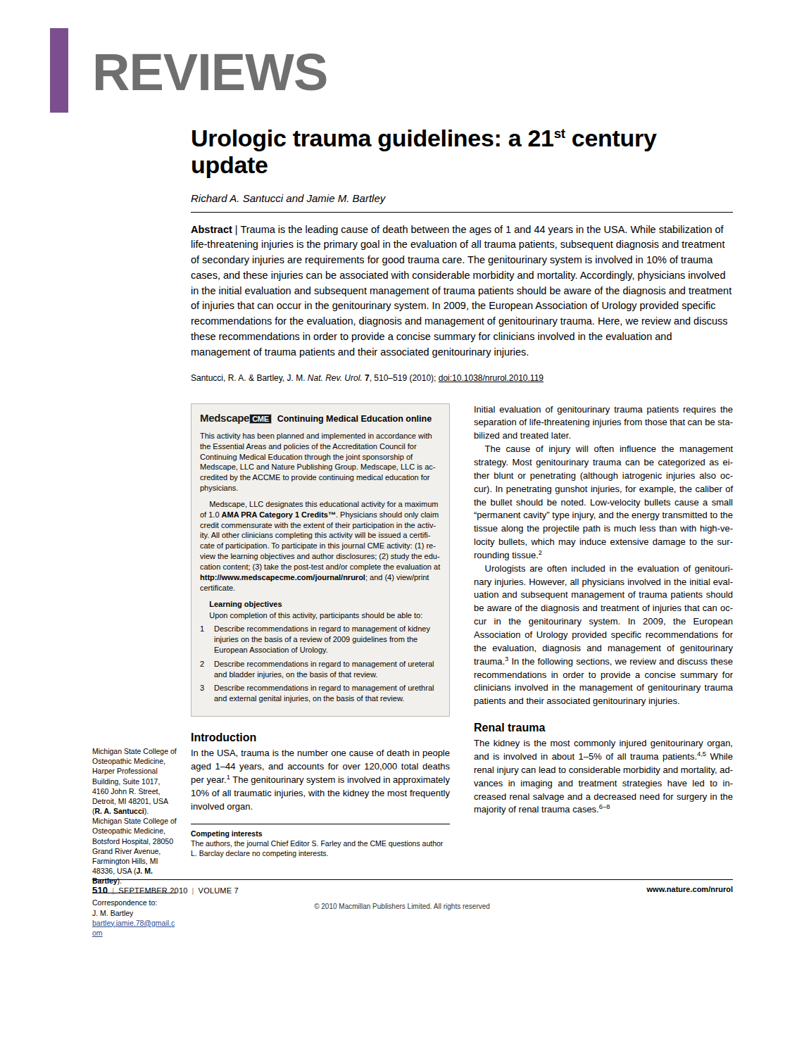REVIEWS
Urologic trauma guidelines: a 21st century update
Richard A. Santucci and Jamie M. Bartley
Abstract | Trauma is the leading cause of death between the ages of 1 and 44 years in the USA. While stabilization of life-threatening injuries is the primary goal in the evaluation of all trauma patients, subsequent diagnosis and treatment of secondary injuries are requirements for good trauma care. The genitourinary system is involved in 10% of trauma cases, and these injuries can be associated with considerable morbidity and mortality. Accordingly, physicians involved in the initial evaluation and subsequent management of trauma patients should be aware of the diagnosis and treatment of injuries that can occur in the genitourinary system. In 2009, the European Association of Urology provided specific recommendations for the evaluation, diagnosis and management of genitourinary trauma. Here, we review and discuss these recommendations in order to provide a concise summary for clinicians involved in the evaluation and management of trauma patients and their associated genitourinary injuries.
Santucci, R. A. & Bartley, J. M. Nat. Rev. Urol. 7, 510–519 (2010); doi:10.1038/nrurol.2010.119
Med scape CME Continuing Medical Education online
This activity has been planned and implemented in accordance with the Essential Areas and policies of the Accreditation Council for Continuing Medical Education through the joint sponsorship of Medscape, LLC and Nature Publishing Group. Medscape, LLC is accredited by the ACCME to provide continuing medical education for physicians.
Medscape, LLC designates this educational activity for a maximum of 1.0 AMA PRA Category 1 Credits™. Physicians should only claim credit commensurate with the extent of their participation in the activity. All other clinicians completing this activity will be issued a certificate of participation. To participate in this journal CME activity: (1) review the learning objectives and author disclosures; (2) study the education content; (3) take the post-test and/or complete the evaluation at http://www.medscapecme.com/journal/nrurol; and (4) view/print certificate.
Learning objectives
Upon completion of this activity, participants should be able to:
Describe recommendations in regard to management of kidney injuries on the basis of a review of 2009 guidelines from the European Association of Urology.
Describe recommendations in regard to management of ureteral and bladder injuries, on the basis of that review.
Describe recommendations in regard to management of urethral and external genital injuries, on the basis of that review.
Introduction
In the USA, trauma is the number one cause of death in people aged 1–44 years, and accounts for over 120,000 total deaths per year.1 The genitourinary system is involved in approximately 10% of all traumatic injuries, with the kidney the most frequently involved organ.
Competing interests
The authors, the journal Chief Editor S. Farley and the CME questions author L. Barclay declare no competing interests.
Initial evaluation of genitourinary trauma patients requires the separation of life-threatening injuries from those that can be stabilized and treated later.
The cause of injury will often influence the management strategy. Most genitourinary trauma can be categorized as either blunt or penetrating (although iatrogenic injuries also occur). In penetrating gunshot injuries, for example, the caliber of the bullet should be noted. Low-velocity bullets cause a small “permanent cavity” type injury, and the energy transmitted to the tissue along the projectile path is much less than with high-velocity bullets, which may induce extensive damage to the surrounding tissue.2
Urologists are often included in the evaluation of genitourinary injuries. However, all physicians involved in the initial evaluation and subsequent management of trauma patients should be aware of the diagnosis and treatment of injuries that can occur in the genitourinary system. In 2009, the European Association of Urology provided specific recommendations for the evaluation, diagnosis and management of genitourinary trauma.3 In the following sections, we review and discuss these recommendations in order to provide a concise summary for clinicians involved in the management of genitourinary trauma patients and their associated genitourinary injuries.
Renal trauma
The kidney is the most commonly injured genitourinary organ, and is involved in about 1–5% of all trauma patients.4,5 While renal injury can lead to considerable morbidity and mortality, advances in imaging and treatment strategies have led to increased renal salvage and a decreased need for surgery in the majority of renal trauma cases.6–8
Michigan State College of Osteopathic Medicine, Harper Professional Building, Suite 1017, 4160 John R. Street, Detroit, MI 48201, USA (R. A. Santucci). Michigan State College of Osteopathic Medicine, Botsford Hospital, 28050 Grand River Avenue, Farmington Hills, MI 48336, USA (J. M. Bartley).
Correspondence to:
J. M. Bartley
bartley.jamie.78@gmail.com
510|SEPTEMBER 2010|VOLUME 7
www.nature.com/nrurol
© 2010 Macmillan Publishers Limited. All rights reserved